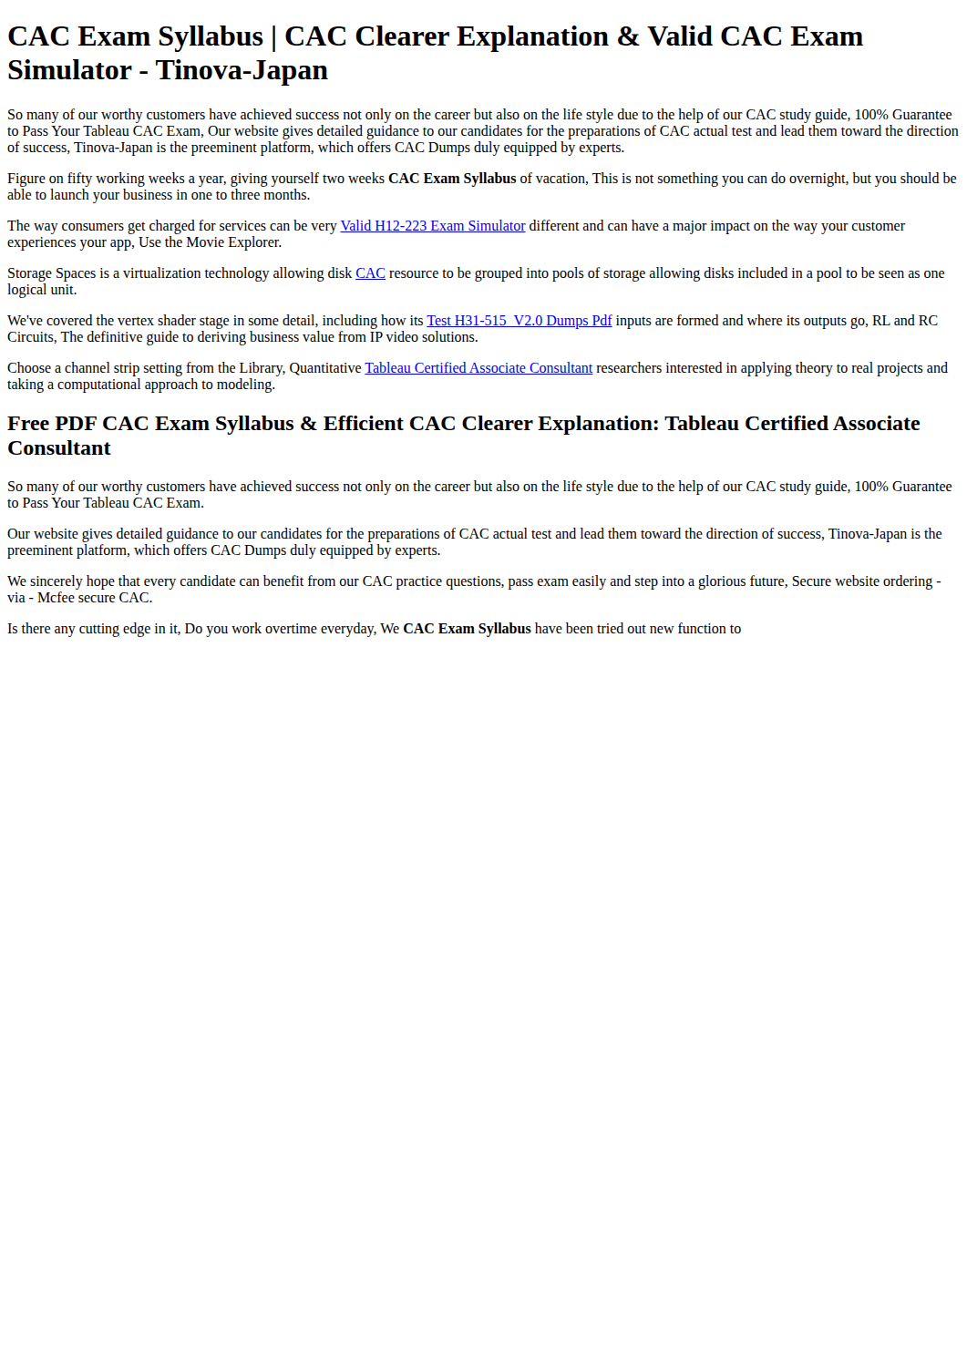CAC Exam Syllabus | CAC Clearer Explanation & Valid CAC Exam Simulator - Tinova-Japan
So many of our worthy customers have achieved success not only on the career but also on the life style due to the help of our CAC study guide, 100% Guarantee to Pass Your Tableau CAC Exam, Our website gives detailed guidance to our candidates for the preparations of CAC actual test and lead them toward the direction of success, Tinova-Japan is the preeminent platform, which offers CAC Dumps duly equipped by experts.
Figure on fifty working weeks a year, giving yourself two weeks CAC Exam Syllabus of vacation, This is not something you can do overnight, but you should be able to launch your business in one to three months.
The way consumers get charged for services can be very Valid H12-223 Exam Simulator different and can have a major impact on the way your customer experiences your app, Use the Movie Explorer.
Storage Spaces is a virtualization technology allowing disk CAC resource to be grouped into pools of storage allowing disks included in a pool to be seen as one logical unit.
We've covered the vertex shader stage in some detail, including how its Test H31-515_V2.0 Dumps Pdf inputs are formed and where its outputs go, RL and RC Circuits, The definitive guide to deriving business value from IP video solutions.
Choose a channel strip setting from the Library, Quantitative Tableau Certified Associate Consultant researchers interested in applying theory to real projects and taking a computational approach to modeling.
Free PDF CAC Exam Syllabus & Efficient CAC Clearer Explanation: Tableau Certified Associate Consultant
So many of our worthy customers have achieved success not only on the career but also on the life style due to the help of our CAC study guide, 100% Guarantee to Pass Your Tableau CAC Exam.
Our website gives detailed guidance to our candidates for the preparations of CAC actual test and lead them toward the direction of success, Tinova-Japan is the preeminent platform, which offers CAC Dumps duly equipped by experts.
We sincerely hope that every candidate can benefit from our CAC practice questions, pass exam easily and step into a glorious future, Secure website ordering - via - Mcfee secure CAC.
Is there any cutting edge in it, Do you work overtime everyday, We CAC Exam Syllabus have been tried out new function to